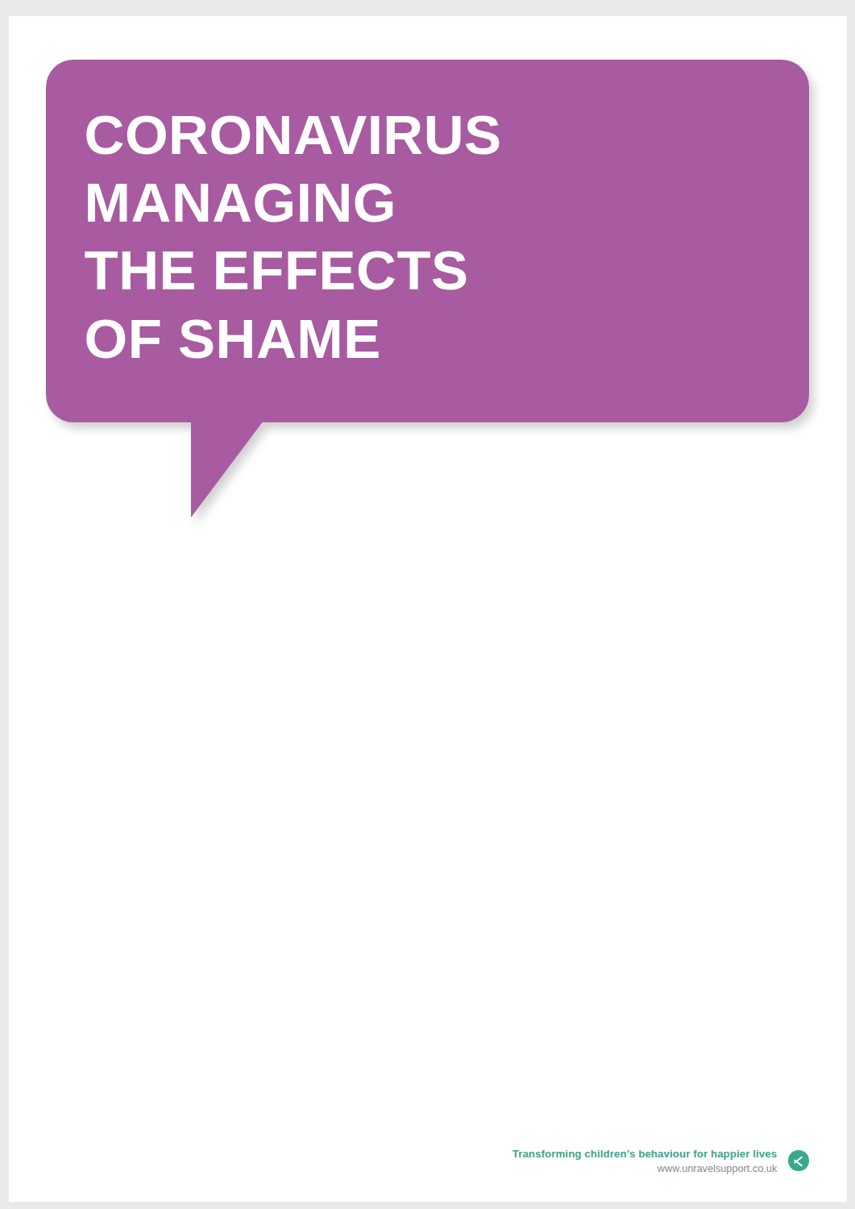Coronavirus Managing the effects of shame
Transforming children’s behaviour for happier lives
www.unravelsupport.co.uk